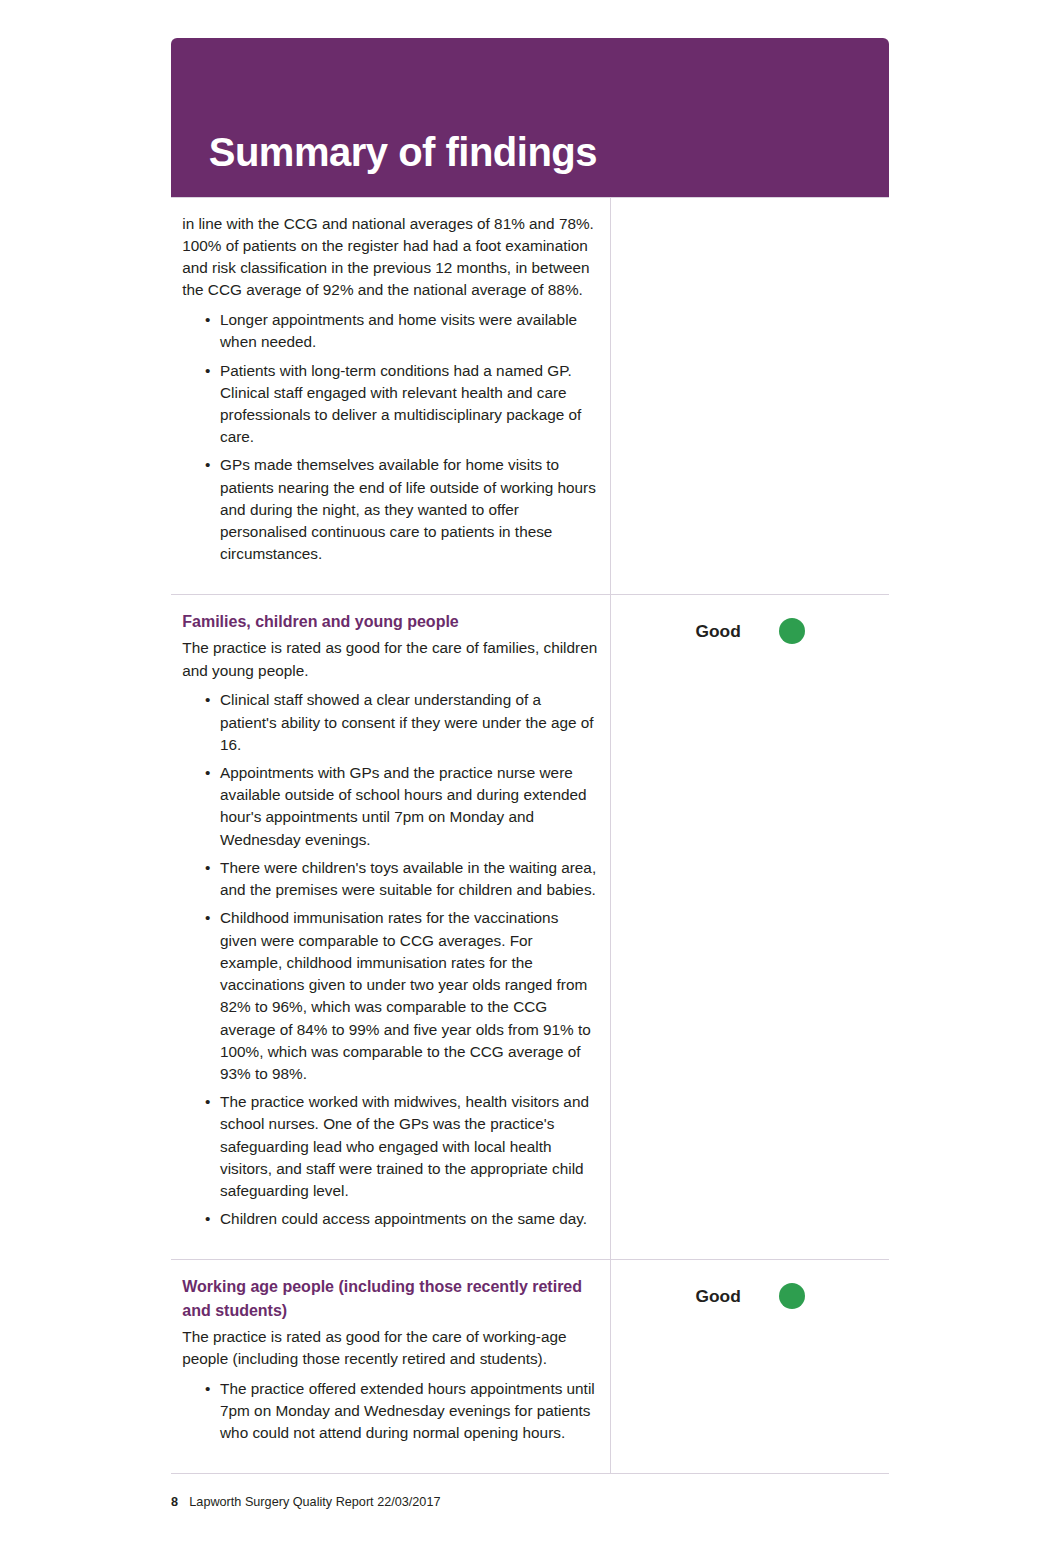Summary of findings
| in line with the CCG and national averages of 81% and 78%. 100% of patients on the register had had a foot examination and risk classification in the previous 12 months, in between the CCG average of 92% and the national average of 88%. Longer appointments and home visits were available when needed. Patients with long-term conditions had a named GP. Clinical staff engaged with relevant health and care professionals to deliver a multidisciplinary package of care. GPs made themselves available for home visits to patients nearing the end of life outside of working hours and during the night, as they wanted to offer personalised continuous care to patients in these circumstances. | |
| Families, children and young people The practice is rated as good for the care of families, children and young people. Clinical staff showed a clear understanding of a patient's ability to consent if they were under the age of 16. Appointments with GPs and the practice nurse were available outside of school hours and during extended hour's appointments until 7pm on Monday and Wednesday evenings. There were children's toys available in the waiting area, and the premises were suitable for children and babies. Childhood immunisation rates for the vaccinations given were comparable to CCG averages. For example, childhood immunisation rates for the vaccinations given to under two year olds ranged from 82% to 96%, which was comparable to the CCG average of 84% to 99% and five year olds from 91% to 100%, which was comparable to the CCG average of 93% to 98%. The practice worked with midwives, health visitors and school nurses. One of the GPs was the practice's safeguarding lead who engaged with local health visitors, and staff were trained to the appropriate child safeguarding level. Children could access appointments on the same day. | Good |
| Working age people (including those recently retired and students) The practice is rated as good for the care of working-age people (including those recently retired and students). The practice offered extended hours appointments until 7pm on Monday and Wednesday evenings for patients who could not attend during normal opening hours. | Good |
8 Lapworth Surgery Quality Report 22/03/2017